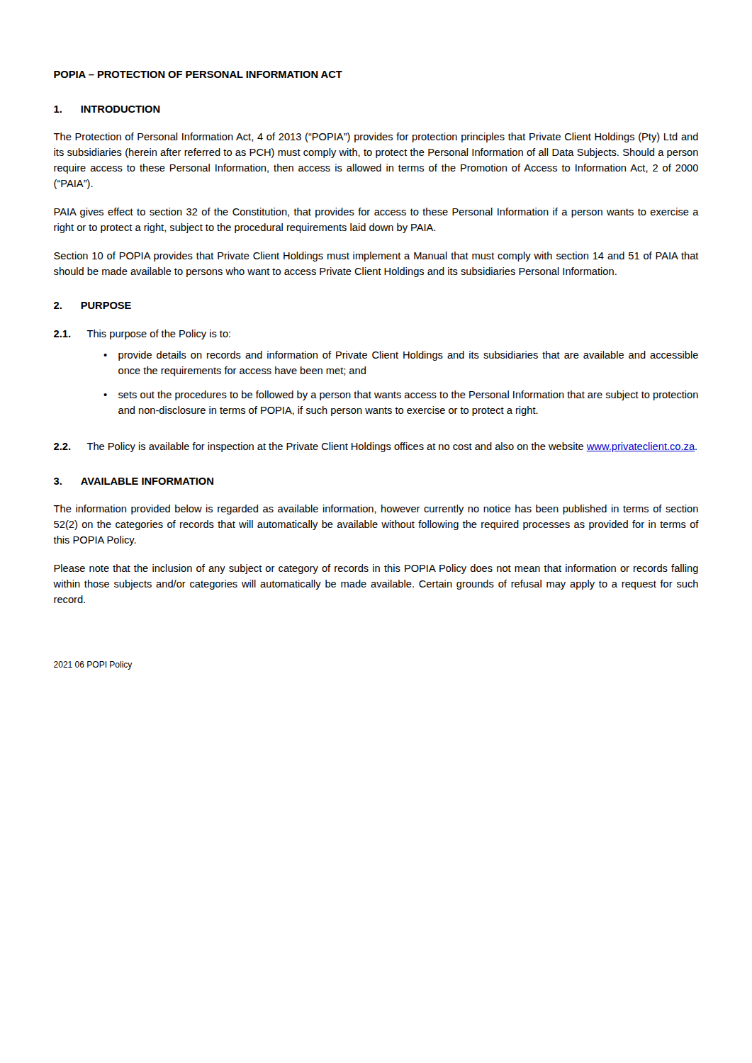POPIA – PROTECTION OF PERSONAL INFORMATION ACT
1. INTRODUCTION
The Protection of Personal Information Act, 4 of 2013 (“POPIA”) provides for protection principles that Private Client Holdings (Pty) Ltd and its subsidiaries (herein after referred to as PCH) must comply with, to protect the Personal Information of all Data Subjects. Should a person require access to these Personal Information, then access is allowed in terms of the Promotion of Access to Information Act, 2 of 2000 (“PAIA”).
PAIA gives effect to section 32 of the Constitution, that provides for access to these Personal Information if a person wants to exercise a right or to protect a right, subject to the procedural requirements laid down by PAIA.
Section 10 of POPIA provides that Private Client Holdings must implement a Manual that must comply with section 14 and 51 of PAIA that should be made available to persons who want to access Private Client Holdings and its subsidiaries Personal Information.
2. PURPOSE
2.1.
This purpose of the Policy is to:
provide details on records and information of Private Client Holdings and its subsidiaries that are available and accessible once the requirements for access have been met; and
sets out the procedures to be followed by a person that wants access to the Personal Information that are subject to protection and non-disclosure in terms of POPIA, if such person wants to exercise or to protect a right.
2.2.
The Policy is available for inspection at the Private Client Holdings offices at no cost and also on the website www.privateclient.co.za.
3. AVAILABLE INFORMATION
The information provided below is regarded as available information, however currently no notice has been published in terms of section 52(2) on the categories of records that will automatically be available without following the required processes as provided for in terms of this POPIA Policy.
Please note that the inclusion of any subject or category of records in this POPIA Policy does not mean that information or records falling within those subjects and/or categories will automatically be made available. Certain grounds of refusal may apply to a request for such record.
2021 06 POPI Policy